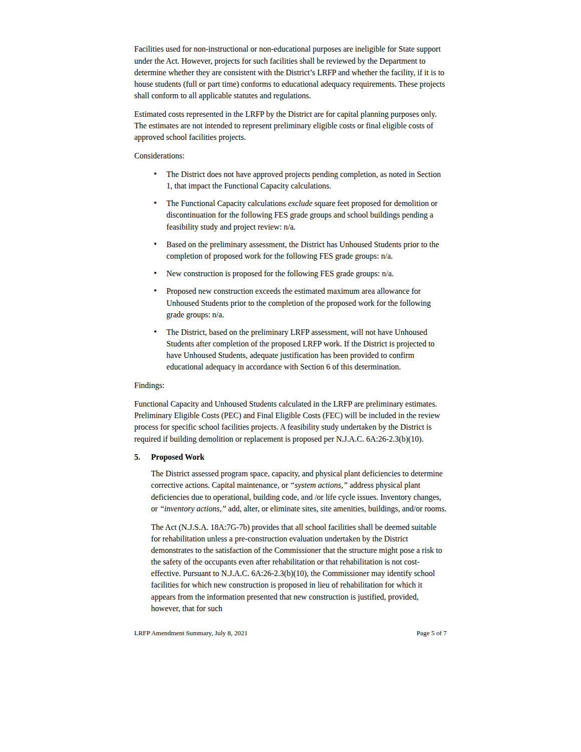Facilities used for non-instructional or non-educational purposes are ineligible for State support under the Act. However, projects for such facilities shall be reviewed by the Department to determine whether they are consistent with the District’s LRFP and whether the facility, if it is to house students (full or part time) conforms to educational adequacy requirements. These projects shall conform to all applicable statutes and regulations.
Estimated costs represented in the LRFP by the District are for capital planning purposes only. The estimates are not intended to represent preliminary eligible costs or final eligible costs of approved school facilities projects.
Considerations:
The District does not have approved projects pending completion, as noted in Section 1, that impact the Functional Capacity calculations.
The Functional Capacity calculations exclude square feet proposed for demolition or discontinuation for the following FES grade groups and school buildings pending a feasibility study and project review: n/a.
Based on the preliminary assessment, the District has Unhoused Students prior to the completion of proposed work for the following FES grade groups: n/a.
New construction is proposed for the following FES grade groups: n/a.
Proposed new construction exceeds the estimated maximum area allowance for Unhoused Students prior to the completion of the proposed work for the following grade groups: n/a.
The District, based on the preliminary LRFP assessment, will not have Unhoused Students after completion of the proposed LRFP work. If the District is projected to have Unhoused Students, adequate justification has been provided to confirm educational adequacy in accordance with Section 6 of this determination.
Findings:
Functional Capacity and Unhoused Students calculated in the LRFP are preliminary estimates. Preliminary Eligible Costs (PEC) and Final Eligible Costs (FEC) will be included in the review process for specific school facilities projects. A feasibility study undertaken by the District is required if building demolition or replacement is proposed per N.J.A.C. 6A:26-2.3(b)(10).
Proposed Work
The District assessed program space, capacity, and physical plant deficiencies to determine corrective actions. Capital maintenance, or “system actions,” address physical plant deficiencies due to operational, building code, and /or life cycle issues. Inventory changes, or “inventory actions,” add, alter, or eliminate sites, site amenities, buildings, and/or rooms.
The Act (N.J.S.A. 18A:7G-7b) provides that all school facilities shall be deemed suitable for rehabilitation unless a pre-construction evaluation undertaken by the District demonstrates to the satisfaction of the Commissioner that the structure might pose a risk to the safety of the occupants even after rehabilitation or that rehabilitation is not cost-effective. Pursuant to N.J.A.C. 6A:26-2.3(b)(10), the Commissioner may identify school facilities for which new construction is proposed in lieu of rehabilitation for which it appears from the information presented that new construction is justified, provided, however, that for such
LRFP Amendment Summary, July 8, 2021 Page 5 of 7